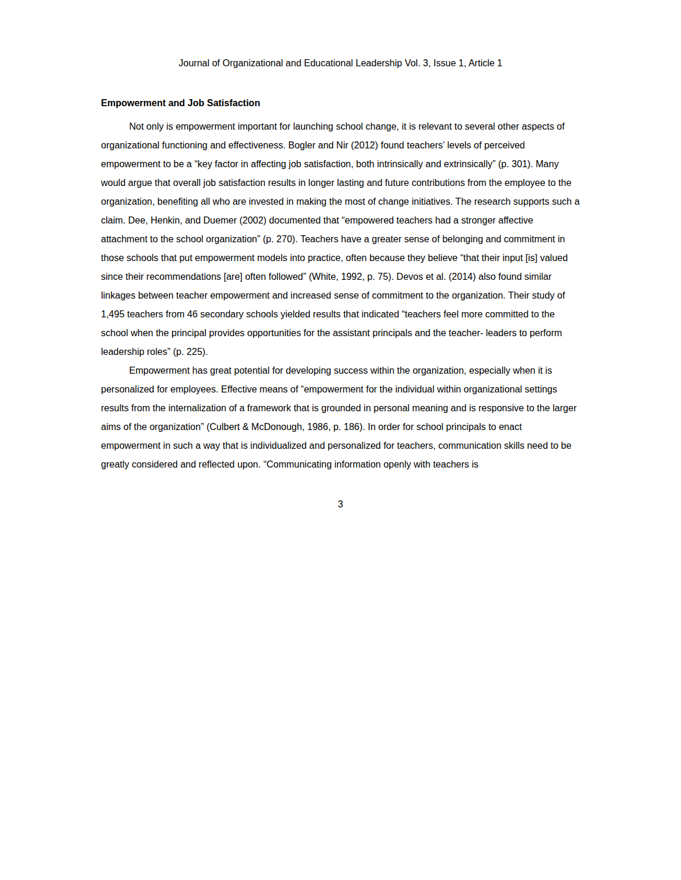Journal of Organizational and Educational Leadership Vol. 3, Issue 1, Article 1
Empowerment and Job Satisfaction
Not only is empowerment important for launching school change, it is relevant to several other aspects of organizational functioning and effectiveness. Bogler and Nir (2012) found teachers’ levels of perceived empowerment to be a “key factor in affecting job satisfaction, both intrinsically and extrinsically” (p. 301). Many would argue that overall job satisfaction results in longer lasting and future contributions from the employee to the organization, benefiting all who are invested in making the most of change initiatives. The research supports such a claim. Dee, Henkin, and Duemer (2002) documented that “empowered teachers had a stronger affective attachment to the school organization” (p. 270). Teachers have a greater sense of belonging and commitment in those schools that put empowerment models into practice, often because they believe “that their input [is] valued since their recommendations [are] often followed” (White, 1992, p. 75). Devos et al. (2014) also found similar linkages between teacher empowerment and increased sense of commitment to the organization. Their study of 1,495 teachers from 46 secondary schools yielded results that indicated “teachers feel more committed to the school when the principal provides opportunities for the assistant principals and the teacher- leaders to perform leadership roles” (p. 225).
Empowerment has great potential for developing success within the organization, especially when it is personalized for employees. Effective means of “empowerment for the individual within organizational settings results from the internalization of a framework that is grounded in personal meaning and is responsive to the larger aims of the organization” (Culbert & McDonough, 1986, p. 186). In order for school principals to enact empowerment in such a way that is individualized and personalized for teachers, communication skills need to be greatly considered and reflected upon. “Communicating information openly with teachers is
3